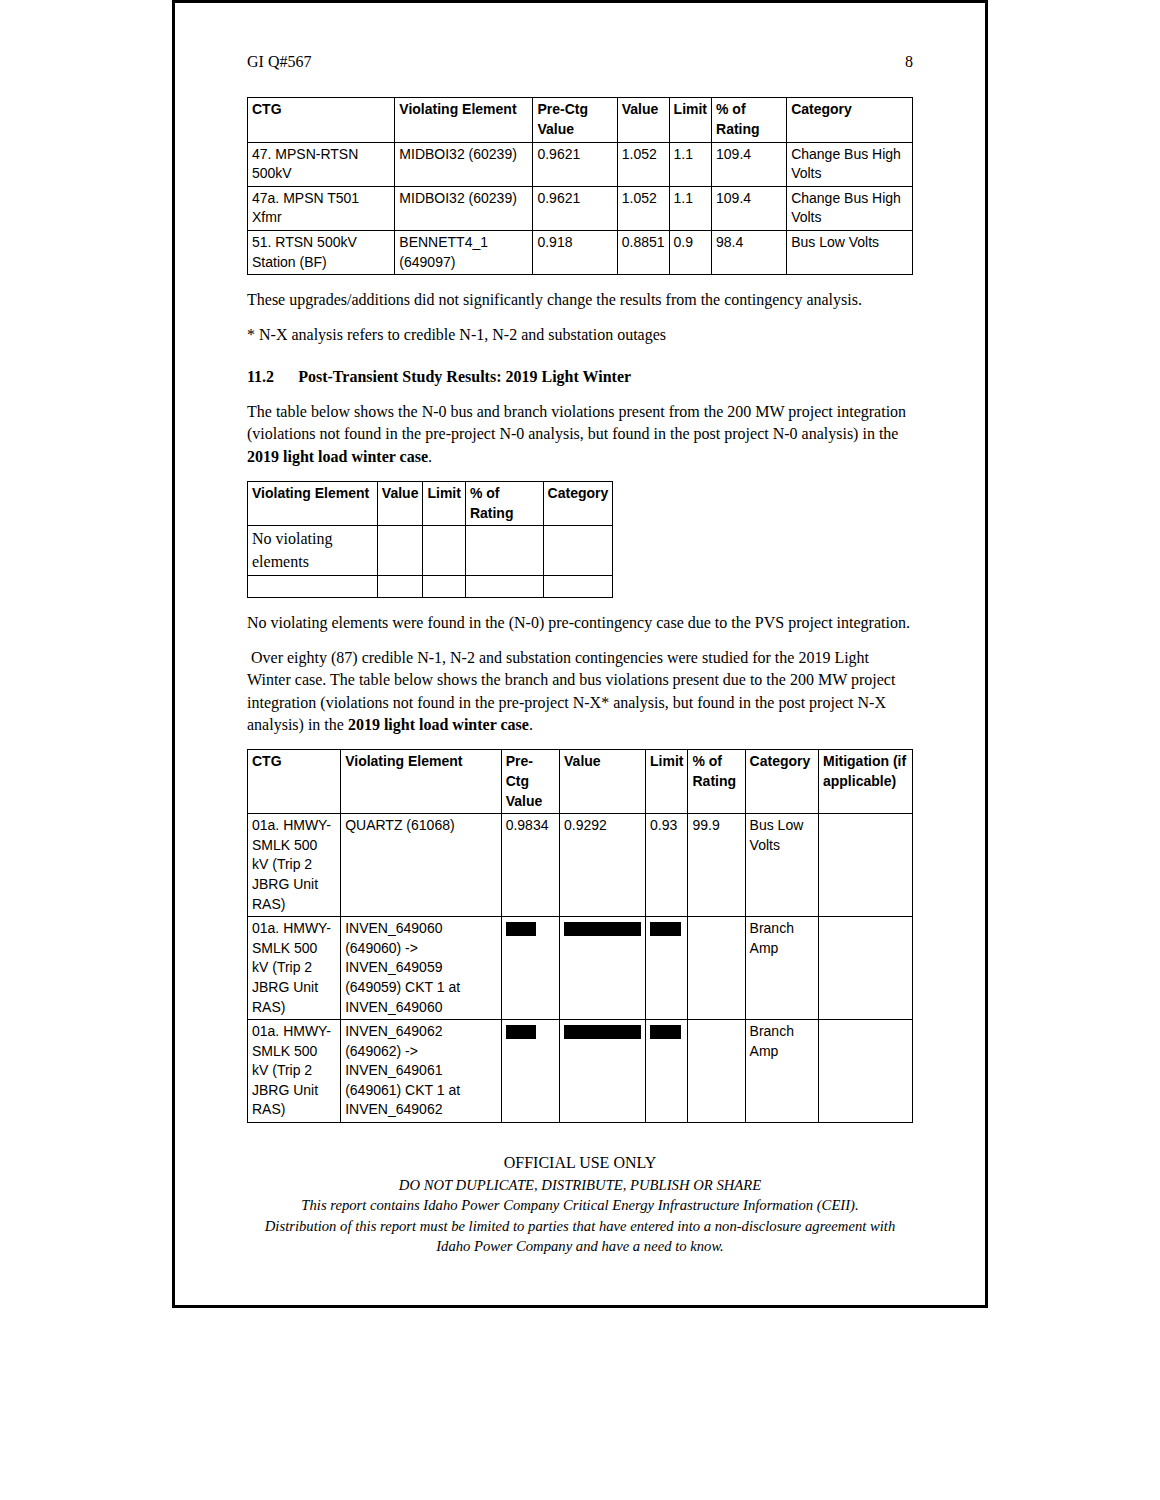GI Q#567 8
| CTG | Violating Element | Pre-Ctg Value | Value | Limit | % of Rating | Category |
| --- | --- | --- | --- | --- | --- | --- |
| 47. MPSN-RTSN 500kV | MIDBOI32 (60239) | 0.9621 | 1.052 | 1.1 | 109.4 | Change Bus High Volts |
| 47a. MPSN T501 Xfmr | MIDBOI32 (60239) | 0.9621 | 1.052 | 1.1 | 109.4 | Change Bus High Volts |
| 51. RTSN 500kV Station (BF) | BENNETT4_1 (649097) | 0.918 | 0.8851 | 0.9 | 98.4 | Bus Low Volts |
These upgrades/additions did not significantly change the results from the contingency analysis.
* N-X analysis refers to credible N-1, N-2 and substation outages
11.2 Post-Transient Study Results: 2019 Light Winter
The table below shows the N-0 bus and branch violations present from the 200 MW project integration (violations not found in the pre-project N-0 analysis, but found in the post project N-0 analysis) in the 2019 light load winter case.
| Violating Element | Value | Limit | % of Rating | Category |
| --- | --- | --- | --- | --- |
| No violating elements | | | | |
No violating elements were found in the (N-0) pre-contingency case due to the PVS project integration.
Over eighty (87) credible N-1, N-2 and substation contingencies were studied for the 2019 Light Winter case. The table below shows the branch and bus violations present due to the 200 MW project integration (violations not found in the pre-project N-X* analysis, but found in the post project N-X analysis) in the 2019 light load winter case.
| CTG | Violating Element | Pre-Ctg Value | Value | Limit | % of Rating | Category | Mitigation (if applicable) |
| --- | --- | --- | --- | --- | --- | --- | --- |
| 01a. HMWY-SMLK 500 kV (Trip 2 JBRG Unit RAS) | QUARTZ (61068) | 0.9834 | 0.9292 | 0.93 | 99.9 | Bus Low Volts | |
| 01a. HMWY-SMLK 500 kV (Trip 2 JBRG Unit RAS) | INVEN_649060 (649060) -> INVEN_649059 (649059) CKT 1 at INVEN_649060 | | | | | Branch Amp | |
| 01a. HMWY-SMLK 500 kV (Trip 2 JBRG Unit RAS) | INVEN_649062 (649062) -> INVEN_649061 (649061) CKT 1 at INVEN_649062 | | | | | Branch Amp | |
OFFICIAL USE ONLY
DO NOT DUPLICATE, DISTRIBUTE, PUBLISH OR SHARE
This report contains Idaho Power Company Critical Energy Infrastructure Information (CEII).
Distribution of this report must be limited to parties that have entered into a non-disclosure agreement with Idaho Power Company and have a need to know.